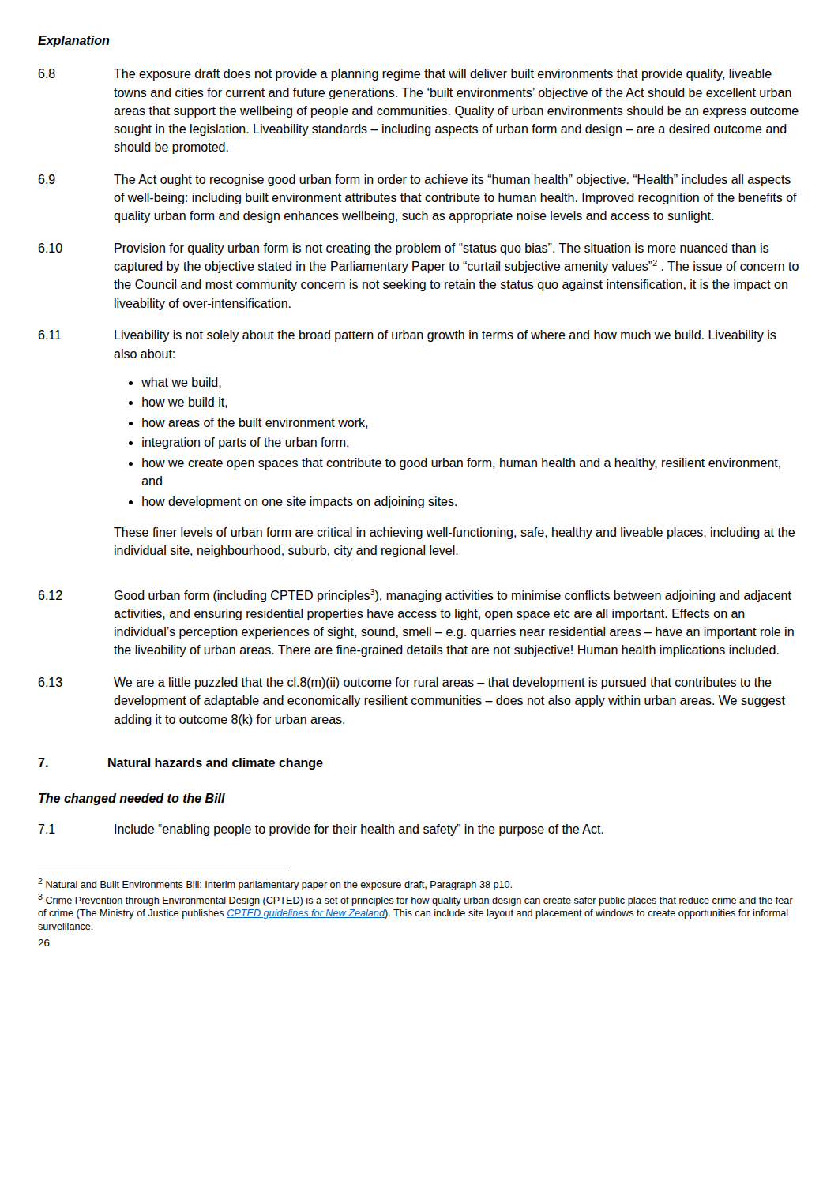Explanation
6.8
The exposure draft does not provide a planning regime that will deliver built environments that provide quality, liveable towns and cities for current and future generations. The ‘built environments’ objective of the Act should be excellent urban areas that support the wellbeing of people and communities. Quality of urban environments should be an express outcome sought in the legislation. Liveability standards – including aspects of urban form and design – are a desired outcome and should be promoted.
6.9
The Act ought to recognise good urban form in order to achieve its “human health” objective. “Health” includes all aspects of well-being: including built environment attributes that contribute to human health. Improved recognition of the benefits of quality urban form and design enhances wellbeing, such as appropriate noise levels and access to sunlight.
6.10
Provision for quality urban form is not creating the problem of “status quo bias”. The situation is more nuanced than is captured by the objective stated in the Parliamentary Paper to “curtail subjective amenity values”2 . The issue of concern to the Council and most community concern is not seeking to retain the status quo against intensification, it is the impact on liveability of over-intensification.
6.11
Liveability is not solely about the broad pattern of urban growth in terms of where and how much we build. Liveability is also about:
what we build,
how we build it,
how areas of the built environment work,
integration of parts of the urban form,
how we create open spaces that contribute to good urban form, human health and a healthy, resilient environment, and
how development on one site impacts on adjoining sites.
These finer levels of urban form are critical in achieving well-functioning, safe, healthy and liveable places, including at the individual site, neighbourhood, suburb, city and regional level.
6.12
Good urban form (including CPTED principles3), managing activities to minimise conflicts between adjoining and adjacent activities, and ensuring residential properties have access to light, open space etc are all important. Effects on an individual’s perception experiences of sight, sound, smell – e.g. quarries near residential areas – have an important role in the liveability of urban areas. There are fine-grained details that are not subjective! Human health implications included.
6.13
We are a little puzzled that the cl.8(m)(ii) outcome for rural areas – that development is pursued that contributes to the development of adaptable and economically resilient communities – does not also apply within urban areas. We suggest adding it to outcome 8(k) for urban areas.
7.
Natural hazards and climate change
The changed needed to the Bill
7.1
Include “enabling people to provide for their health and safety” in the purpose of the Act.
2 Natural and Built Environments Bill: Interim parliamentary paper on the exposure draft, Paragraph 38 p10.
3 Crime Prevention through Environmental Design (CPTED) is a set of principles for how quality urban design can create safer public places that reduce crime and the fear of crime (The Ministry of Justice publishes CPTED guidelines for New Zealand). This can include site layout and placement of windows to create opportunities for informal surveillance.
26